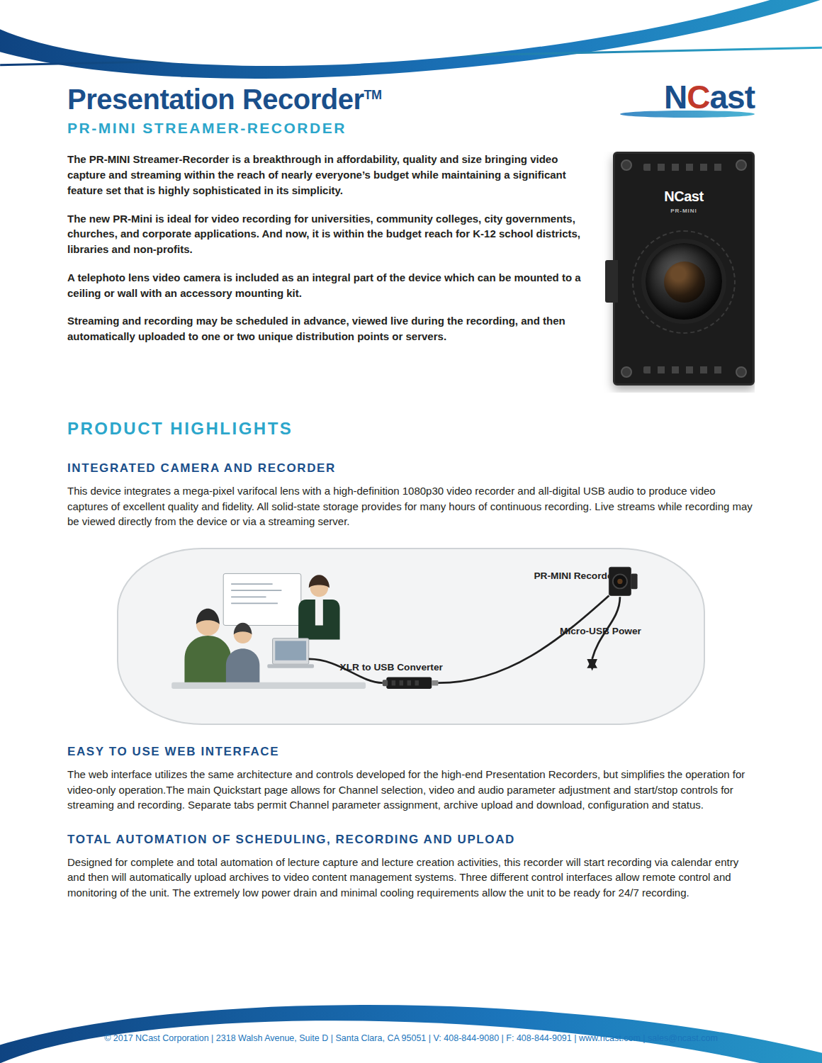Presentation RecorderTM
PR-Mini Streamer-Recorder
NCast
NCastPR-MINI
The PR-MINI Streamer-Recorder is a breakthrough in affordability, quality and size bringing video capture and streaming within the reach of nearly everyone’s budget while maintaining a significant feature set that is highly sophisticated in its simplicity.
The new PR-Mini is ideal for video recording for universities, community colleges, city governments, churches, and corporate applications. And now, it is within the budget reach for K-12 school districts, libraries and non-profits.
A telephoto lens video camera is included as an integral part of the device which can be mounted to a ceiling or wall with an accessory mounting kit.
Streaming and recording may be scheduled in advance, viewed live during the recording, and then automatically uploaded to one or two unique distribution points or servers.
Product Highlights
Integrated Camera and Recorder
This device integrates a mega-pixel varifocal lens with a high-definition 1080p30 video recorder and all-digital USB audio to produce video captures of excellent quality and fidelity. All solid-state storage provides for many hours of continuous recording. Live streams while recording may be viewed directly from the device or via a streaming server.
PR-MINI Recorder Micro-USB Power XLR to USB Converter
Easy to Use Web Interface
The web interface utilizes the same architecture and controls developed for the high-end Presentation Recorders, but simplifies the operation for video-only operation.The main Quickstart page allows for Channel selection, video and audio parameter adjustment and start/stop controls for streaming and recording. Separate tabs permit Channel parameter assignment, archive upload and download, configuration and status.
Total Automation of Scheduling, Recording and Upload
Designed for complete and total automation of lecture capture and lecture creation activities, this recorder will start recording via calendar entry and then will automatically upload archives to video content management systems. Three different control interfaces allow remote control and monitoring of the unit. The extremely low power drain and minimal cooling requirements allow the unit to be ready for 24/7 recording.
© 2017 NCast Corporation | 2318 Walsh Avenue, Suite D | Santa Clara, CA 95051 | V: 408-844-9080 | F: 408-844-9091 | www.ncast.com | sales@ncast.com